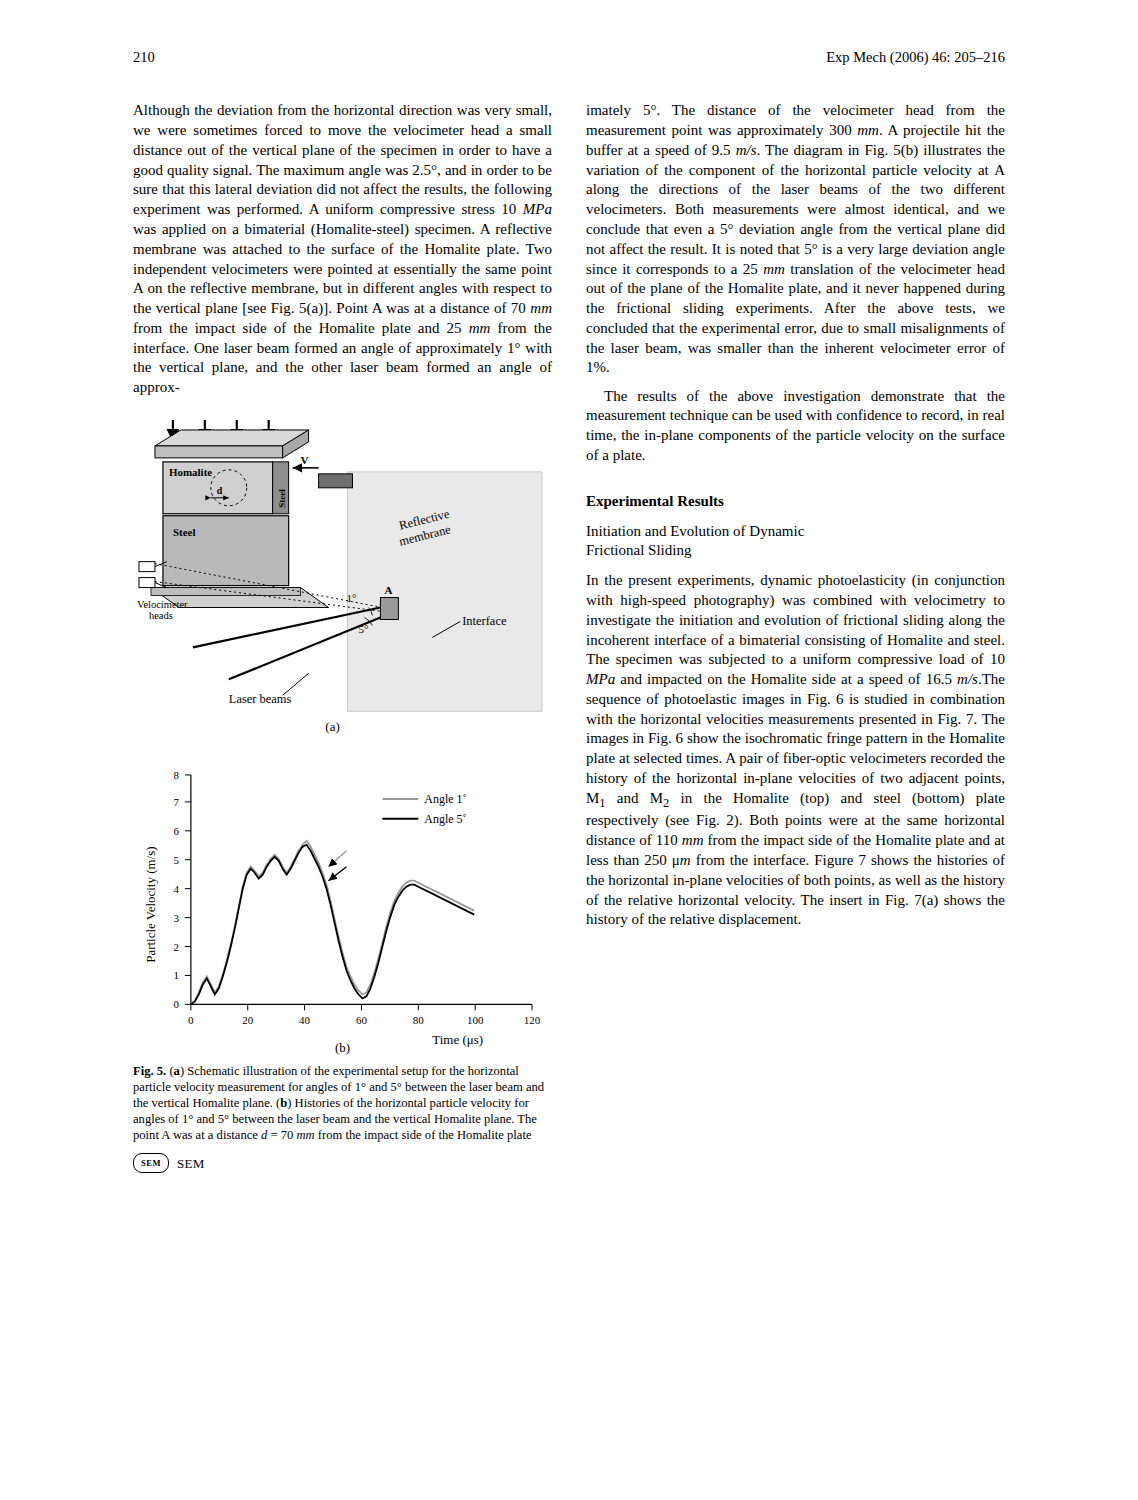210
Exp Mech (2006) 46: 205–216
Although the deviation from the horizontal direction was very small, we were sometimes forced to move the velocimeter head a small distance out of the vertical plane of the specimen in order to have a good quality signal. The maximum angle was 2.5°, and in order to be sure that this lateral deviation did not affect the results, the following experiment was performed. A uniform compressive stress 10 MPa was applied on a bimaterial (Homalite-steel) specimen. A reflective membrane was attached to the surface of the Homalite plate. Two independent velocimeters were pointed at essentially the same point A on the reflective membrane, but in different angles with respect to the vertical plane [see Fig. 5(a)]. Point A was at a distance of 70 mm from the impact side of the Homalite plate and 25 mm from the interface. One laser beam formed an angle of approximately 1° with the vertical plane, and the other laser beam formed an angle of approx-
Homalite Steel d V Steel Velocimeter heads A 1° 5° Reflective membrane Interface Laser beams (a)
0 1 2 3 4 5 6 7 8 0 20 40 60 80 100 120 Time (μs) Particle Velocity (m/s) Angle 1˚ Angle 5˚ (b)
Fig. 5. (a) Schematic illustration of the experimental setup for the horizontal particle velocity measurement for angles of 1° and 5° between the laser beam and the vertical Homalite plane. (b) Histories of the horizontal particle velocity for angles of 1° and 5° between the laser beam and the vertical Homalite plane. The point A was at a distance d = 70 mm from the impact side of the Homalite plate
imately 5°. The distance of the velocimeter head from the measurement point was approximately 300 mm. A projectile hit the buffer at a speed of 9.5 m/s. The diagram in Fig. 5(b) illustrates the variation of the component of the horizontal particle velocity at A along the directions of the laser beams of the two different velocimeters. Both measurements were almost identical, and we conclude that even a 5° deviation angle from the vertical plane did not affect the result. It is noted that 5° is a very large deviation angle since it corresponds to a 25 mm translation of the velocimeter head out of the plane of the Homalite plate, and it never happened during the frictional sliding experiments. After the above tests, we concluded that the experimental error, due to small misalignments of the laser beam, was smaller than the inherent velocimeter error of 1%.
The results of the above investigation demonstrate that the measurement technique can be used with confidence to record, in real time, the in-plane components of the particle velocity on the surface of a plate.
Experimental Results
Initiation and Evolution of Dynamic
Frictional Sliding
In the present experiments, dynamic photoelasticity (in conjunction with high-speed photography) was combined with velocimetry to investigate the initiation and evolution of frictional sliding along the incoherent interface of a bimaterial consisting of Homalite and steel. The specimen was subjected to a uniform compressive load of 10 MPa and impacted on the Homalite side at a speed of 16.5 m/s.The sequence of photoelastic images in Fig. 6 is studied in combination with the horizontal velocities measurements presented in Fig. 7. The images in Fig. 6 show the isochromatic fringe pattern in the Homalite plate at selected times. A pair of fiber-optic velocimeters recorded the history of the horizontal in-plane velocities of two adjacent points, M1 and M2 in the Homalite (top) and steel (bottom) plate respectively (see Fig. 2). Both points were at the same horizontal distance of 110 mm from the impact side of the Homalite plate and at less than 250 μm from the interface. Figure 7 shows the histories of the horizontal in-plane velocities of both points, as well as the history of the relative horizontal velocity. The insert in Fig. 7(a) shows the history of the relative displacement.
SEM
SEM